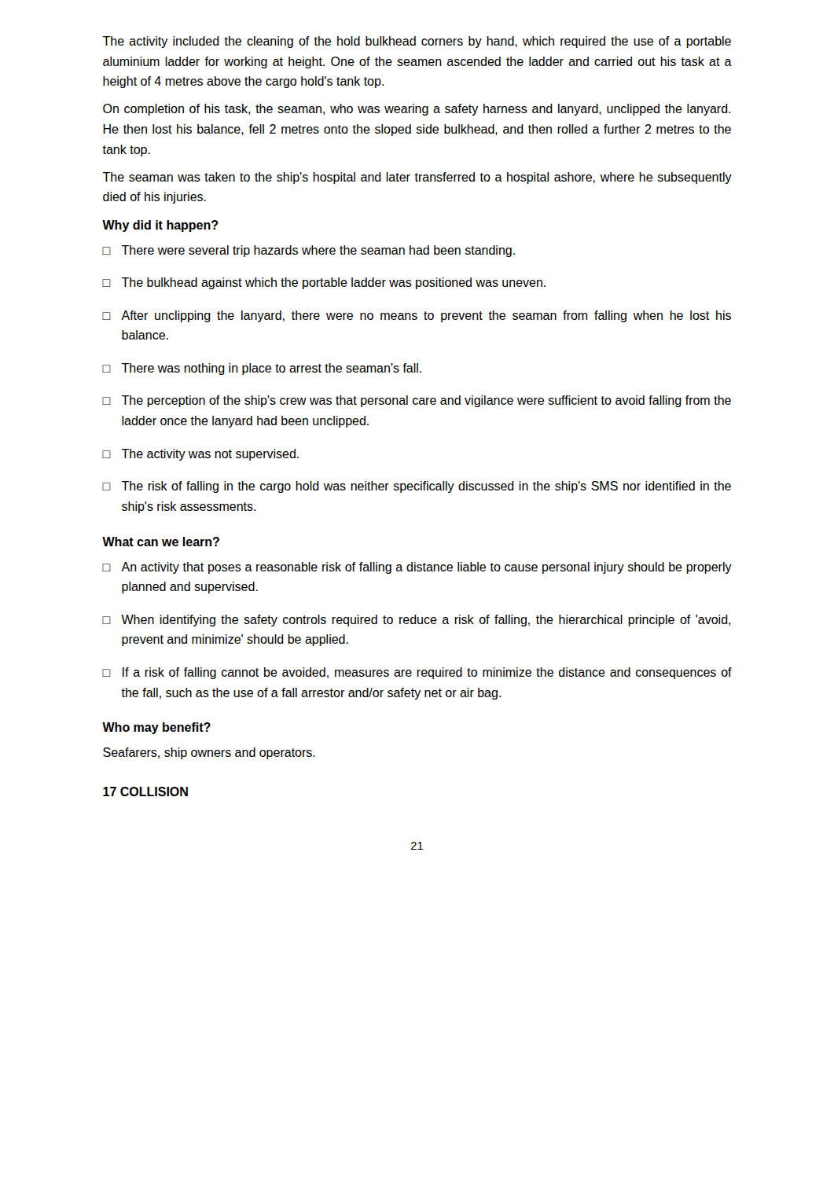The activity included the cleaning of the hold bulkhead corners by hand, which required the use of a portable aluminium ladder for working at height. One of the seamen ascended the ladder and carried out his task at a height of 4 metres above the cargo hold's tank top.
On completion of his task, the seaman, who was wearing a safety harness and lanyard, unclipped the lanyard. He then lost his balance, fell 2 metres onto the sloped side bulkhead, and then rolled a further 2 metres to the tank top.
The seaman was taken to the ship's hospital and later transferred to a hospital ashore, where he subsequently died of his injuries.
Why did it happen?
There were several trip hazards where the seaman had been standing.
The bulkhead against which the portable ladder was positioned was uneven.
After unclipping the lanyard, there were no means to prevent the seaman from falling when he lost his balance.
There was nothing in place to arrest the seaman's fall.
The perception of the ship's crew was that personal care and vigilance were sufficient to avoid falling from the ladder once the lanyard had been unclipped.
The activity was not supervised.
The risk of falling in the cargo hold was neither specifically discussed in the ship's SMS nor identified in the ship's risk assessments.
What can we learn?
An activity that poses a reasonable risk of falling a distance liable to cause personal injury should be properly planned and supervised.
When identifying the safety controls required to reduce a risk of falling, the hierarchical principle of 'avoid, prevent and minimize' should be applied.
If a risk of falling cannot be avoided, measures are required to minimize the distance and consequences of the fall, such as the use of a fall arrestor and/or safety net or air bag.
Who may benefit?
Seafarers, ship owners and operators.
17 COLLISION
21